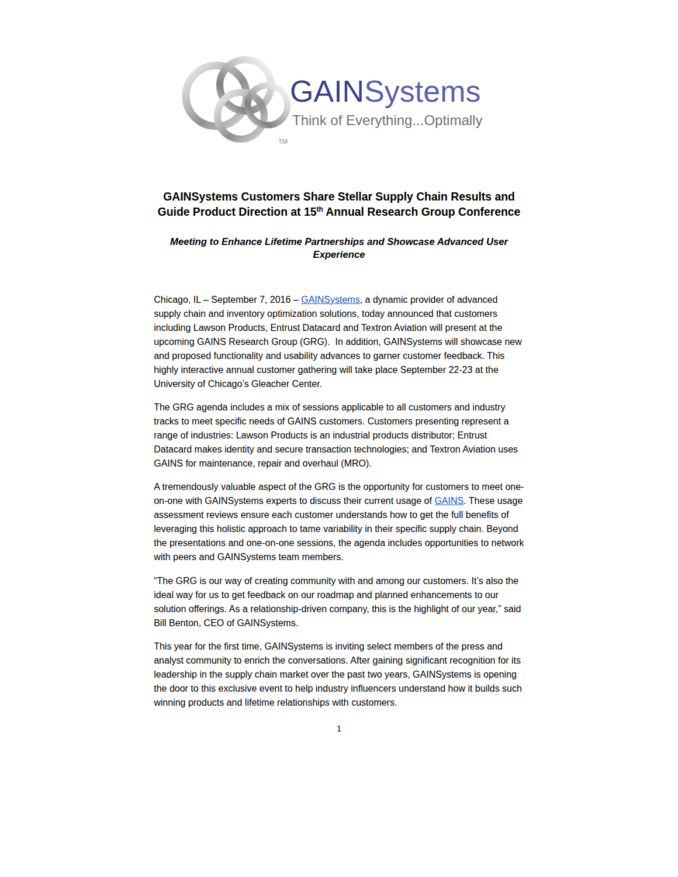GAINSystems Think of Everything...Optimally TM
GAINSystems Customers Share Stellar Supply Chain Results and
Guide Product Direction at 15th Annual Research Group Conference
Meeting to Enhance Lifetime Partnerships and Showcase Advanced User Experience
Chicago, IL – September 7, 2016 – GAINSystems, a dynamic provider of advanced supply chain and inventory optimization solutions, today announced that customers including Lawson Products, Entrust Datacard and Textron Aviation will present at the upcoming GAINS Research Group (GRG). In addition, GAINSystems will showcase new and proposed functionality and usability advances to garner customer feedback. This highly interactive annual customer gathering will take place September 22-23 at the University of Chicago’s Gleacher Center.
The GRG agenda includes a mix of sessions applicable to all customers and industry tracks to meet specific needs of GAINS customers. Customers presenting represent a range of industries: Lawson Products is an industrial products distributor; Entrust Datacard makes identity and secure transaction technologies; and Textron Aviation uses GAINS for maintenance, repair and overhaul (MRO).
A tremendously valuable aspect of the GRG is the opportunity for customers to meet one-on-one with GAINSystems experts to discuss their current usage of GAINS. These usage assessment reviews ensure each customer understands how to get the full benefits of leveraging this holistic approach to tame variability in their specific supply chain. Beyond the presentations and one-on-one sessions, the agenda includes opportunities to network with peers and GAINSystems team members.
“The GRG is our way of creating community with and among our customers. It’s also the ideal way for us to get feedback on our roadmap and planned enhancements to our solution offerings. As a relationship-driven company, this is the highlight of our year,” said Bill Benton, CEO of GAINSystems.
This year for the first time, GAINSystems is inviting select members of the press and analyst community to enrich the conversations. After gaining significant recognition for its leadership in the supply chain market over the past two years, GAINSystems is opening the door to this exclusive event to help industry influencers understand how it builds such winning products and lifetime relationships with customers.
1